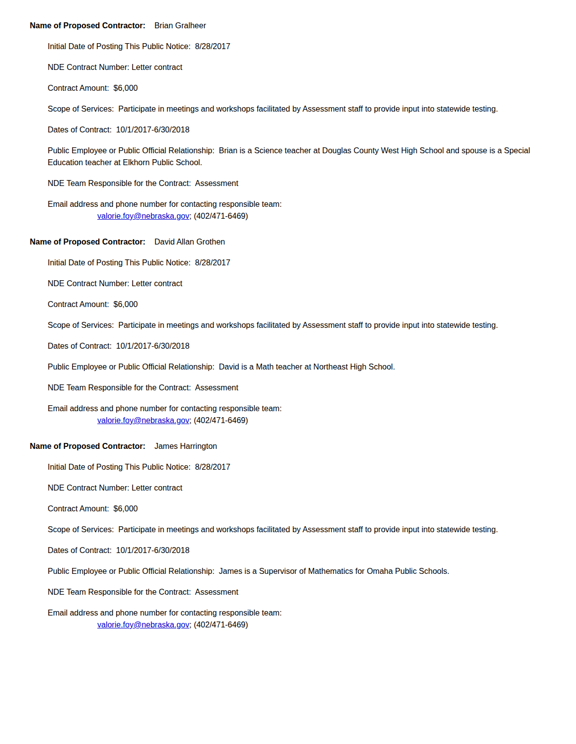Name of Proposed Contractor:Brian Gralheer
Initial Date of Posting This Public Notice: 8/28/2017
NDE Contract Number: Letter contract
Contract Amount: $6,000
Scope of Services: Participate in meetings and workshops facilitated by Assessment staff to provide input into statewide testing.
Dates of Contract: 10/1/2017-6/30/2018
Public Employee or Public Official Relationship: Brian is a Science teacher at Douglas County West High School and spouse is a Special Education teacher at Elkhorn Public School.
NDE Team Responsible for the Contract: Assessment
Email address and phone number for contacting responsible team: valorie.foy@nebraska.gov; (402/471-6469)
Name of Proposed Contractor:David Allan Grothen
Initial Date of Posting This Public Notice: 8/28/2017
NDE Contract Number: Letter contract
Contract Amount: $6,000
Scope of Services: Participate in meetings and workshops facilitated by Assessment staff to provide input into statewide testing.
Dates of Contract: 10/1/2017-6/30/2018
Public Employee or Public Official Relationship: David is a Math teacher at Northeast High School.
NDE Team Responsible for the Contract: Assessment
Email address and phone number for contacting responsible team: valorie.foy@nebraska.gov; (402/471-6469)
Name of Proposed Contractor:James Harrington
Initial Date of Posting This Public Notice: 8/28/2017
NDE Contract Number: Letter contract
Contract Amount: $6,000
Scope of Services: Participate in meetings and workshops facilitated by Assessment staff to provide input into statewide testing.
Dates of Contract: 10/1/2017-6/30/2018
Public Employee or Public Official Relationship: James is a Supervisor of Mathematics for Omaha Public Schools.
NDE Team Responsible for the Contract: Assessment
Email address and phone number for contacting responsible team: valorie.foy@nebraska.gov; (402/471-6469)